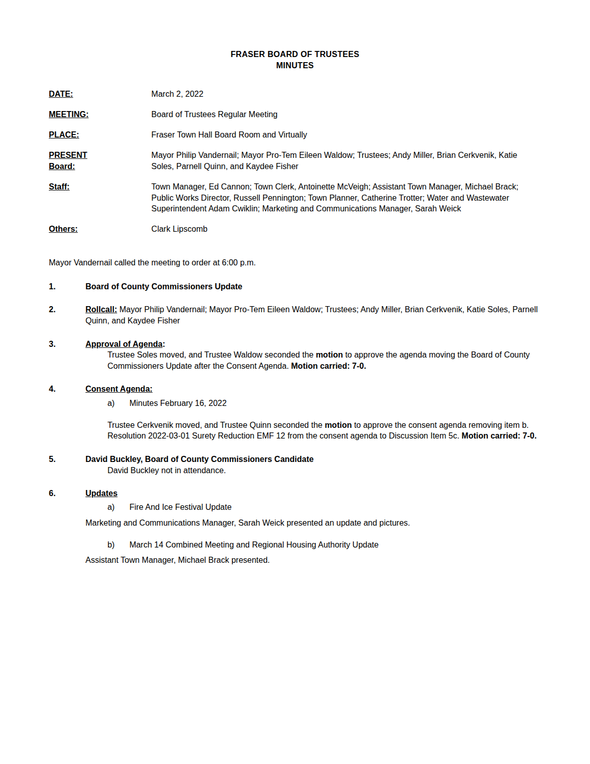FRASER BOARD OF TRUSTEES
MINUTES
| DATE: | March 2, 2022 |
| MEETING: | Board of Trustees Regular Meeting |
| PLACE: | Fraser Town Hall Board Room and Virtually |
| PRESENT Board: | Mayor Philip Vandernail; Mayor Pro-Tem Eileen Waldow; Trustees; Andy Miller, Brian Cerkvenik, Katie Soles, Parnell Quinn, and Kaydee Fisher |
| Staff: | Town Manager, Ed Cannon; Town Clerk, Antoinette McVeigh; Assistant Town Manager, Michael Brack; Public Works Director, Russell Pennington; Town Planner, Catherine Trotter; Water and Wastewater Superintendent Adam Cwiklin; Marketing and Communications Manager, Sarah Weick |
| Others: | Clark Lipscomb |
Mayor Vandernail called the meeting to order at 6:00 p.m.
Board of County Commissioners Update
Rollcall: Mayor Philip Vandernail; Mayor Pro-Tem Eileen Waldow; Trustees; Andy Miller, Brian Cerkvenik, Katie Soles, Parnell Quinn, and Kaydee Fisher
Approval of Agenda:
Trustee Soles moved, and Trustee Waldow seconded the motion to approve the agenda moving the Board of County Commissioners Update after the Consent Agenda. Motion carried: 7-0.
Consent Agenda:
a) Minutes February 16, 2022
Trustee Cerkvenik moved, and Trustee Quinn seconded the motion to approve the consent agenda removing item b. Resolution 2022-03-01 Surety Reduction EMF 12 from the consent agenda to Discussion Item 5c. Motion carried: 7-0.
David Buckley, Board of County Commissioners Candidate
David Buckley not in attendance.
Updates
a) Fire And Ice Festival Update
Marketing and Communications Manager, Sarah Weick presented an update and pictures.
b) March 14 Combined Meeting and Regional Housing Authority Update
Assistant Town Manager, Michael Brack presented.